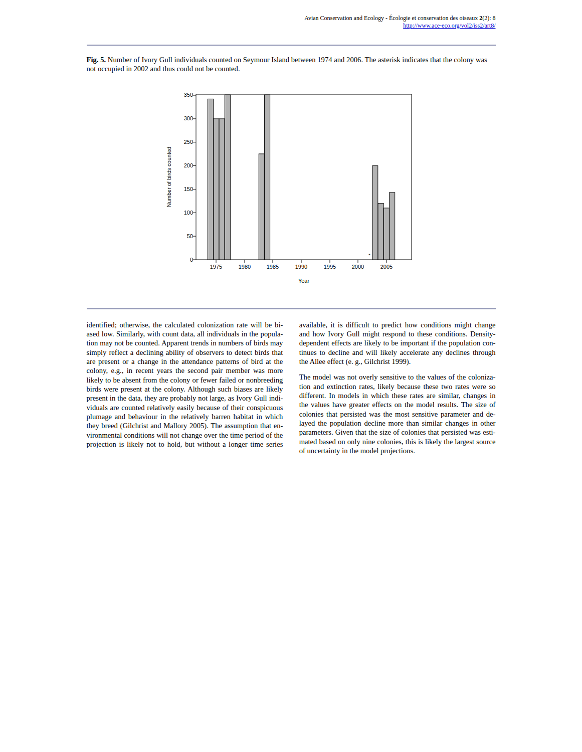Avian Conservation and Ecology - Écologie et conservation des oiseaux 2(2): 8 http://www.ace-eco.org/vol2/iss2/art8/
Fig. 5. Number of Ivory Gull individuals counted on Seymour Island between 1974 and 2006. The asterisk indicates that the colony was not occupied in 2002 and thus could not be counted.
0 50 100 150 200 250 300 350 Number of birds counted 1975 1980 1985 1990 1995 2000 2005 Year *
identified; otherwise, the calculated colonization rate will be biased low. Similarly, with count data, all individuals in the population may not be counted. Apparent trends in numbers of birds may simply reflect a declining ability of observers to detect birds that are present or a change in the attendance patterns of bird at the colony, e.g., in recent years the second pair member was more likely to be absent from the colony or fewer failed or nonbreeding birds were present at the colony. Although such biases are likely present in the data, they are probably not large, as Ivory Gull individuals are counted relatively easily because of their conspicuous plumage and behaviour in the relatively barren habitat in which they breed (Gilchrist and Mallory 2005). The assumption that environmental conditions will not change over the time period of the projection is likely not to hold, but without a longer time series available, it is difficult to predict how conditions might change and how Ivory Gull might respond to these conditions. Density-dependent effects are likely to be important if the population continues to decline and will likely accelerate any declines through the Allee effect (e. g., Gilchrist 1999).
The model was not overly sensitive to the values of the colonization and extinction rates, likely because these two rates were so different. In models in which these rates are similar, changes in the values have greater effects on the model results. The size of colonies that persisted was the most sensitive parameter and delayed the population decline more than similar changes in other parameters. Given that the size of colonies that persisted was estimated based on only nine colonies, this is likely the largest source of uncertainty in the model projections.